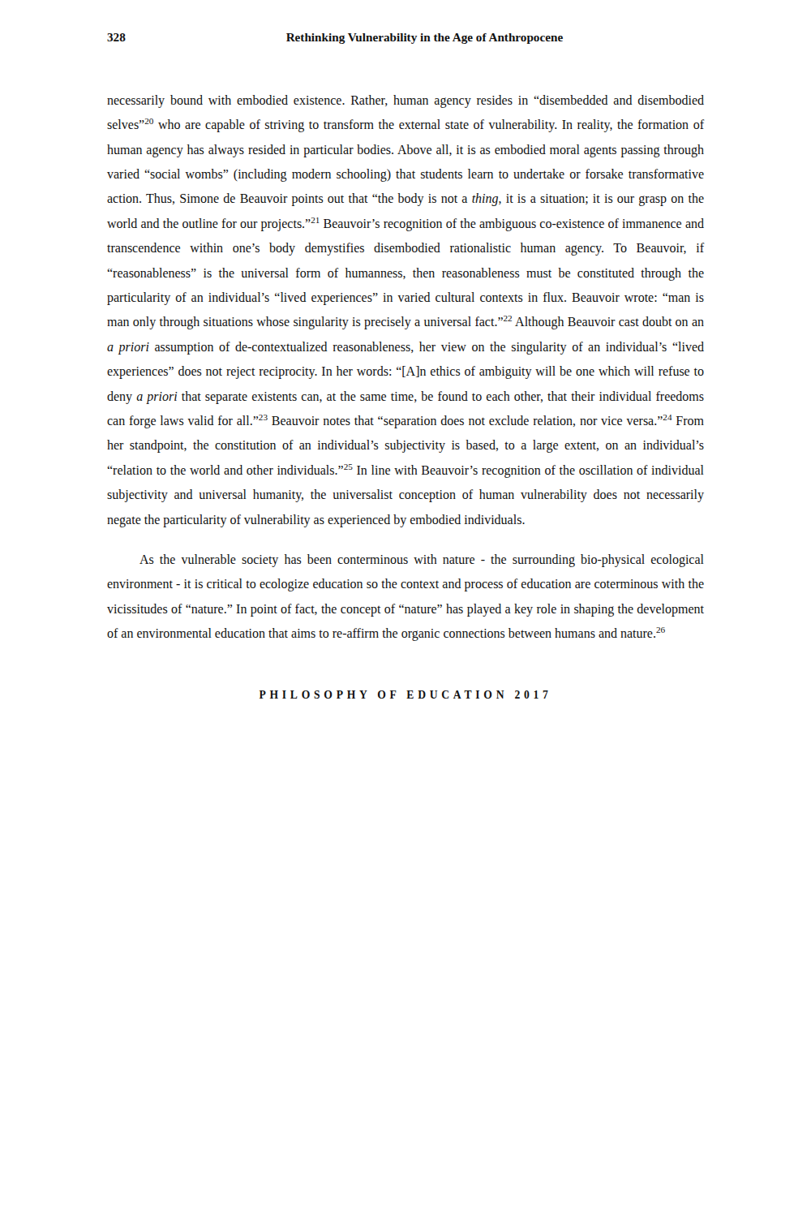328 Rethinking Vulnerability in the Age of Anthropocene
necessarily bound with embodied existence. Rather, human agency resides in “disembedded and disembodied selves”20 who are capable of striving to transform the external state of vulnerability. In reality, the formation of human agency has always resided in particular bodies. Above all, it is as embodied moral agents passing through varied “social wombs” (including modern schooling) that students learn to undertake or forsake transformative action. Thus, Simone de Beauvoir points out that “the body is not a thing, it is a situation; it is our grasp on the world and the outline for our projects.”21 Beauvoir’s recognition of the ambiguous co-existence of immanence and transcendence within one’s body demystifies disembodied rationalistic human agency. To Beauvoir, if “reasonableness” is the universal form of humanness, then reasonableness must be constituted through the particularity of an individual’s “lived experiences” in varied cultural contexts in flux. Beauvoir wrote: “man is man only through situations whose singularity is precisely a universal fact.”22 Although Beauvoir cast doubt on an a priori assumption of de-contextualized reasonableness, her view on the singularity of an individual’s “lived experiences” does not reject reciprocity. In her words: “[A]n ethics of ambiguity will be one which will refuse to deny a priori that separate existents can, at the same time, be found to each other, that their individual freedoms can forge laws valid for all.”23 Beauvoir notes that “separation does not exclude relation, nor vice versa.”24 From her standpoint, the constitution of an individual’s subjectivity is based, to a large extent, on an individual’s “relation to the world and other individuals.”25 In line with Beauvoir’s recognition of the oscillation of individual subjectivity and universal humanity, the universalist conception of human vulnerability does not necessarily negate the particularity of vulnerability as experienced by embodied individuals.
As the vulnerable society has been conterminous with nature - the surrounding bio-physical ecological environment - it is critical to ecologize education so the context and process of education are coterminous with the vicissitudes of “nature.” In point of fact, the concept of “nature” has played a key role in shaping the development of an environmental education that aims to re-affirm the organic connections between humans and nature.26
Philosophy of Education 2017